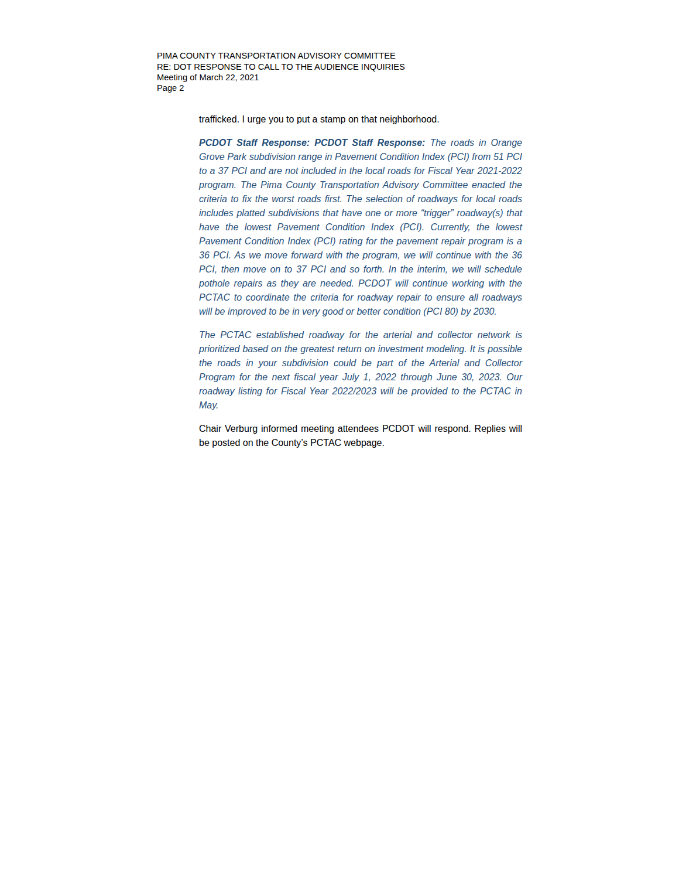PIMA COUNTY TRANSPORTATION ADVISORY COMMITTEE
RE: DOT RESPONSE TO CALL TO THE AUDIENCE INQUIRIES
Meeting of March 22, 2021
Page 2
trafficked. I urge you to put a stamp on that neighborhood.
PCDOT Staff Response: PCDOT Staff Response: The roads in Orange Grove Park subdivision range in Pavement Condition Index (PCI) from 51 PCI to a 37 PCI and are not included in the local roads for Fiscal Year 2021-2022 program. The Pima County Transportation Advisory Committee enacted the criteria to fix the worst roads first. The selection of roadways for local roads includes platted subdivisions that have one or more “trigger” roadway(s) that have the lowest Pavement Condition Index (PCI). Currently, the lowest Pavement Condition Index (PCI) rating for the pavement repair program is a 36 PCI. As we move forward with the program, we will continue with the 36 PCI, then move on to 37 PCI and so forth. In the interim, we will schedule pothole repairs as they are needed. PCDOT will continue working with the PCTAC to coordinate the criteria for roadway repair to ensure all roadways will be improved to be in very good or better condition (PCI 80) by 2030.
The PCTAC established roadway for the arterial and collector network is prioritized based on the greatest return on investment modeling. It is possible the roads in your subdivision could be part of the Arterial and Collector Program for the next fiscal year July 1, 2022 through June 30, 2023. Our roadway listing for Fiscal Year 2022/2023 will be provided to the PCTAC in May.
Chair Verburg informed meeting attendees PCDOT will respond. Replies will be posted on the County’s PCTAC webpage.